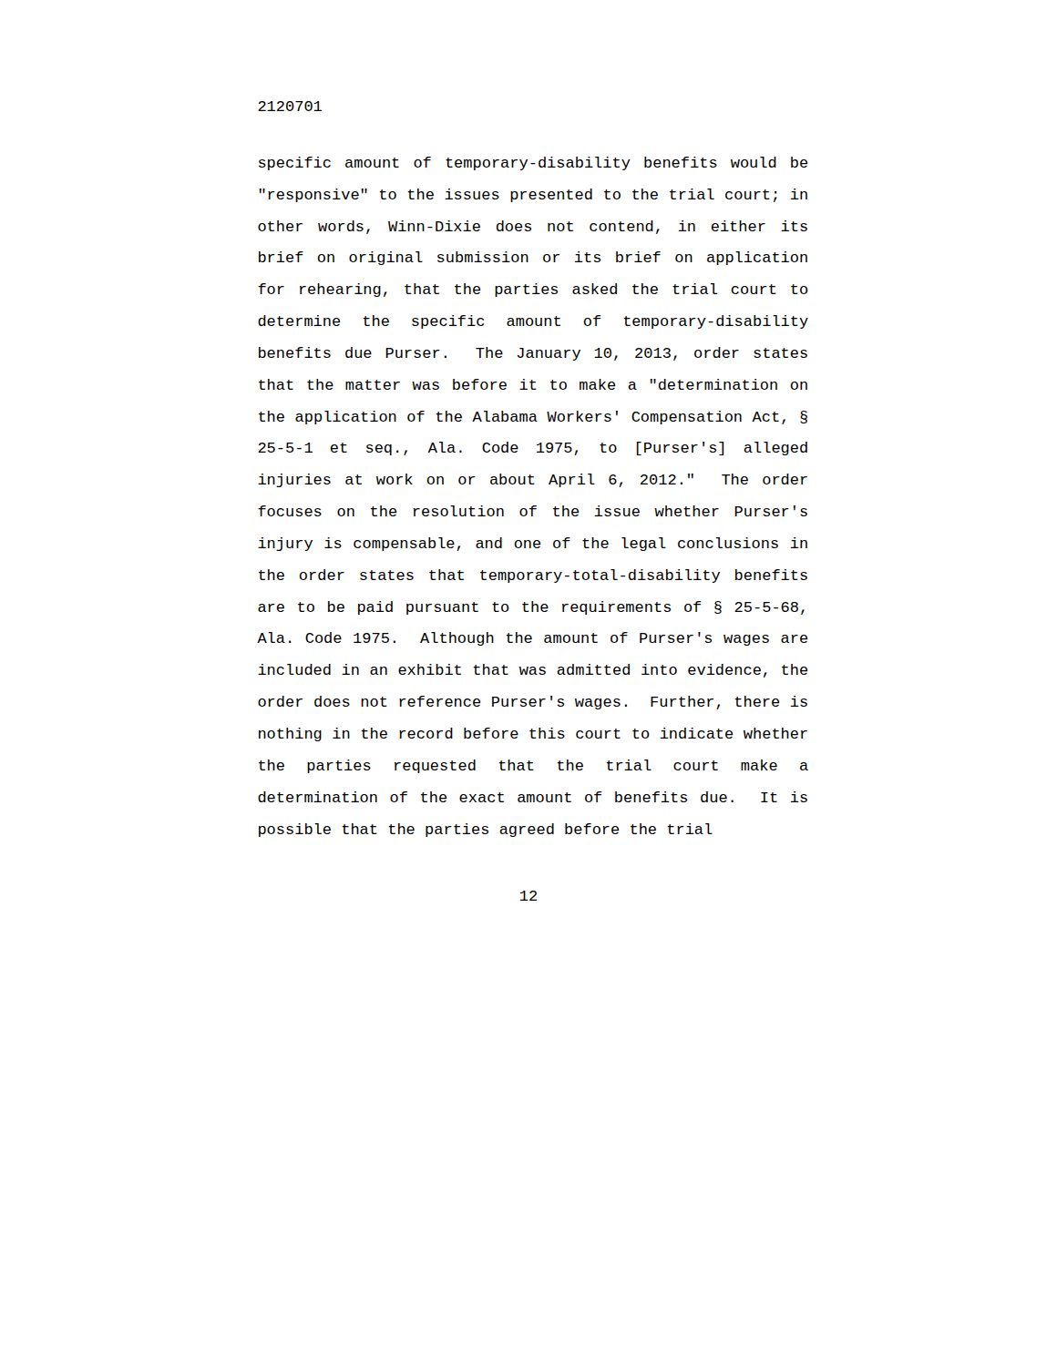2120701
specific amount of temporary-disability benefits would be "responsive" to the issues presented to the trial court; in other words, Winn-Dixie does not contend, in either its brief on original submission or its brief on application for rehearing, that the parties asked the trial court to determine the specific amount of temporary-disability benefits due Purser. The January 10, 2013, order states that the matter was before it to make a "determination on the application of the Alabama Workers' Compensation Act, § 25-5-1 et seq., Ala. Code 1975, to [Purser's] alleged injuries at work on or about April 6, 2012." The order focuses on the resolution of the issue whether Purser's injury is compensable, and one of the legal conclusions in the order states that temporary-total-disability benefits are to be paid pursuant to the requirements of § 25-5-68, Ala. Code 1975. Although the amount of Purser's wages are included in an exhibit that was admitted into evidence, the order does not reference Purser's wages. Further, there is nothing in the record before this court to indicate whether the parties requested that the trial court make a determination of the exact amount of benefits due. It is possible that the parties agreed before the trial
12